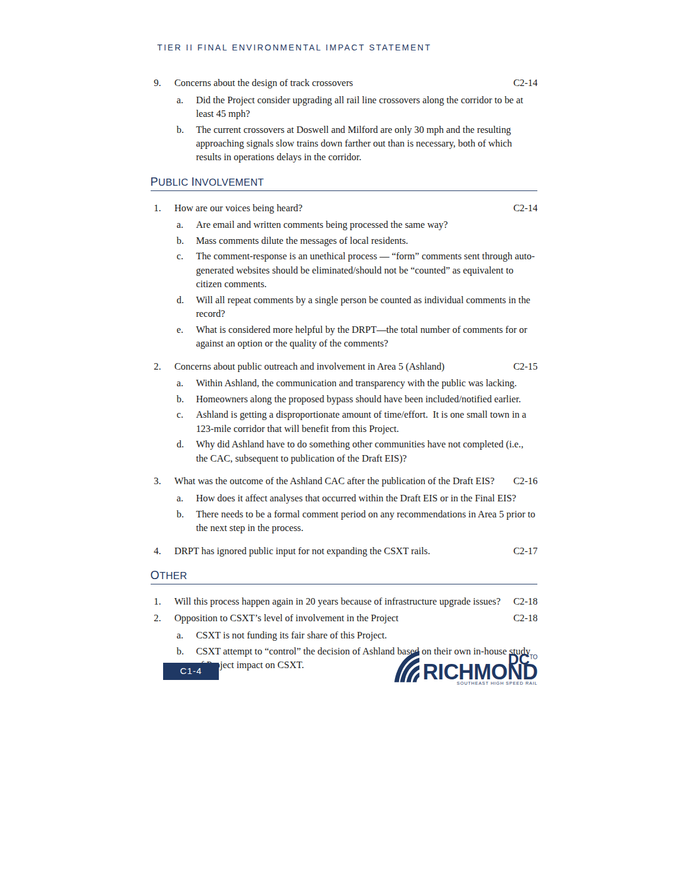TIER II FINAL ENVIRONMENTAL IMPACT STATEMENT
C2-14 Concerns about the design of track crossovers
Did the Project consider upgrading all rail line crossovers along the corridor to be at least 45 mph?
The current crossovers at Doswell and Milford are only 30 mph and the resulting approaching signals slow trains down farther out than is necessary, both of which results in operations delays in the corridor.
PUBLIC INVOLVEMENT
C2-14 How are our voices being heard?
Are email and written comments being processed the same way?
Mass comments dilute the messages of local residents.
The comment-response is an unethical process — “form” comments sent through auto-generated websites should be eliminated/should not be “counted” as equivalent to citizen comments.
Will all repeat comments by a single person be counted as individual comments in the record?
What is considered more helpful by the DRPT—the total number of comments for or against an option or the quality of the comments?
C2-15 Concerns about public outreach and involvement in Area 5 (Ashland)
Within Ashland, the communication and transparency with the public was lacking.
Homeowners along the proposed bypass should have been included/notified earlier.
Ashland is getting a disproportionate amount of time/effort. It is one small town in a 123-mile corridor that will benefit from this Project.
Why did Ashland have to do something other communities have not completed (i.e., the CAC, subsequent to publication of the Draft EIS)?
C2-16 What was the outcome of the Ashland CAC after the publication of the Draft EIS?
How does it affect analyses that occurred within the Draft EIS or in the Final EIS?
There needs to be a formal comment period on any recommendations in Area 5 prior to the next step in the process.
C2-17 DRPT has ignored public input for not expanding the CSXT rails.
OTHER
C2-18 Will this process happen again in 20 years because of infrastructure upgrade issues?
C2-18 Opposition to CSXT’s level of involvement in the Project
CSXT is not funding its fair share of this Project.
CSXT attempt to “control” the decision of Ashland based on their own in-house study of Project impact on CSXT.
C1-4
DCTO RICHMOND SOUTHEAST HIGH SPEED RAIL